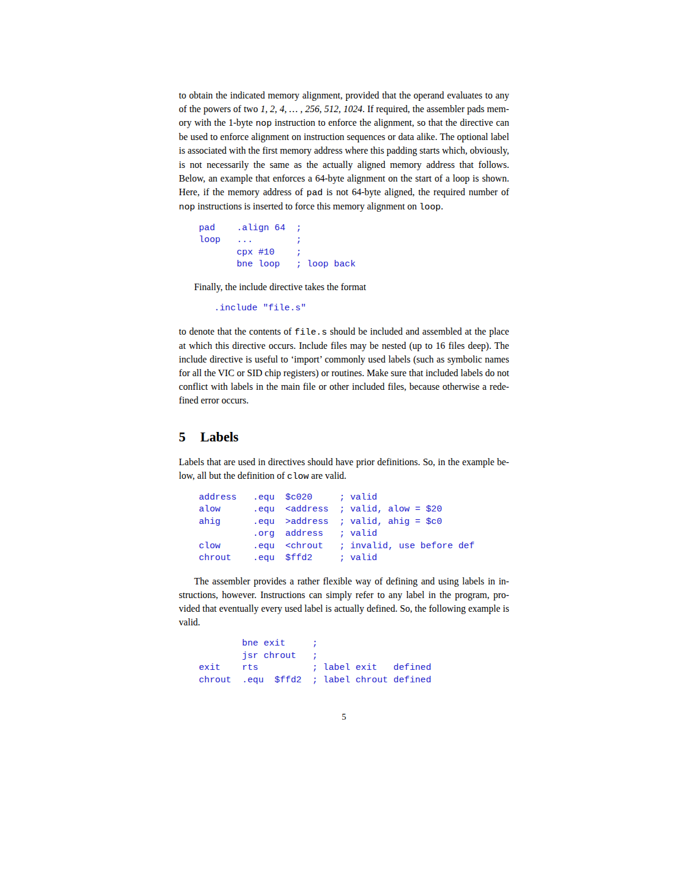to obtain the indicated memory alignment, provided that the operand evaluates to any of the powers of two 1, 2, 4, … , 256, 512, 1024. If required, the assembler pads memory with the 1-byte nop instruction to enforce the alignment, so that the directive can be used to enforce alignment on instruction sequences or data alike. The optional label is associated with the first memory address where this padding starts which, obviously, is not necessarily the same as the actually aligned memory address that follows. Below, an example that enforces a 64-byte alignment on the start of a loop is shown. Here, if the memory address of pad is not 64-byte aligned, the required number of nop instructions is inserted to force this memory alignment on loop.
pad    .align 64  ;
loop   ...        ;
       cpx #10    ;
       bne loop   ; loop back
Finally, the include directive takes the format
.include "file.s"
to denote that the contents of file.s should be included and assembled at the place at which this directive occurs. Include files may be nested (up to 16 files deep). The include directive is useful to ‘import’ commonly used labels (such as symbolic names for all the VIC or SID chip registers) or routines. Make sure that included labels do not conflict with labels in the main file or other included files, because otherwise a redefined error occurs.
5 Labels
Labels that are used in directives should have prior definitions. So, in the example below, all but the definition of clow are valid.
address   .equ  $c020     ; valid
alow      .equ  <address  ; valid, alow = $20
ahig      .equ  >address  ; valid, ahig = $c0
          .org  address   ; valid
clow      .equ  <chrout   ; invalid, use before def
chrout    .equ  $ffd2     ; valid
The assembler provides a rather flexible way of defining and using labels in instructions, however. Instructions can simply refer to any label in the program, provided that eventually every used label is actually defined. So, the following example is valid.
        bne exit     ;
        jsr chrout   ;
exit    rts          ; label exit   defined
chrout  .equ  $ffd2  ; label chrout defined
5